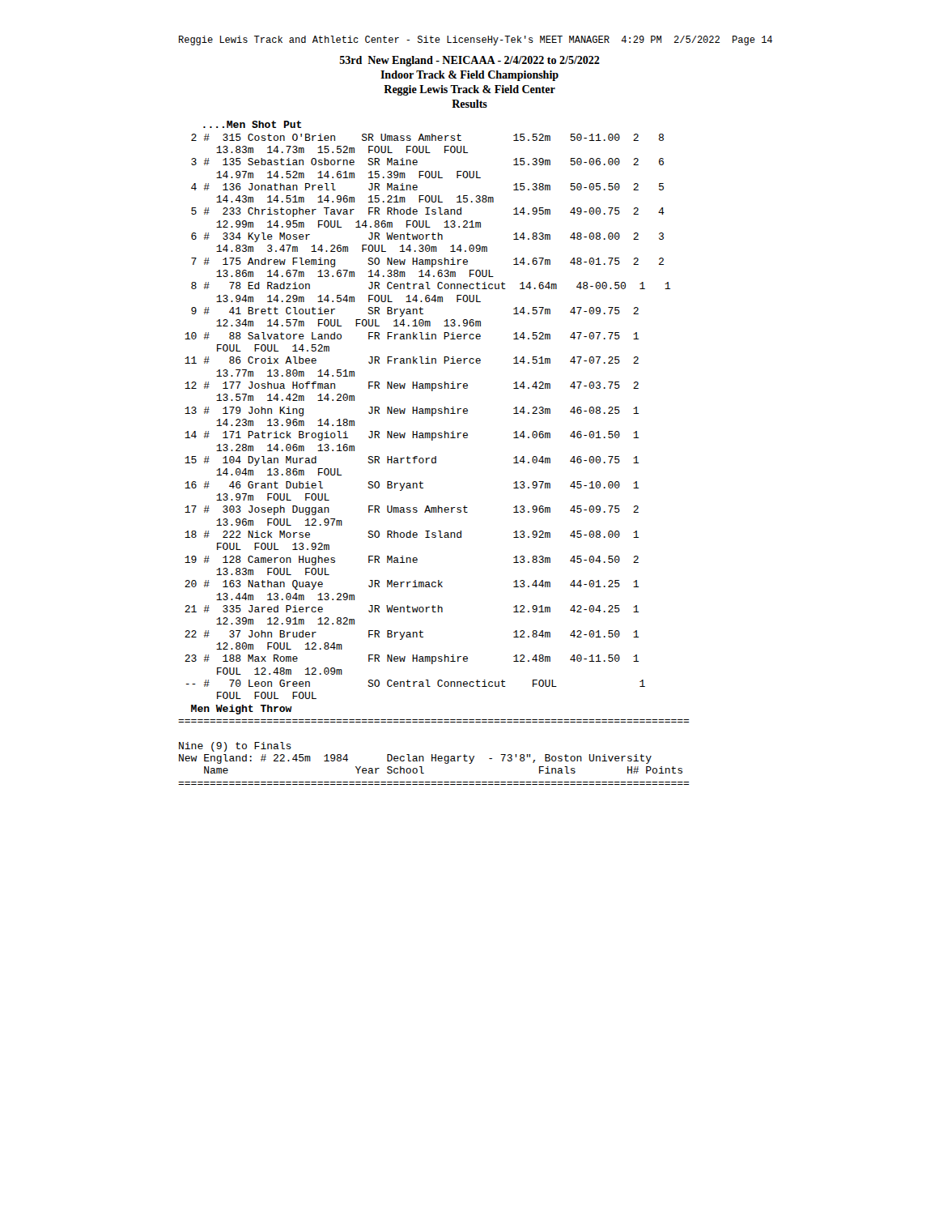Reggie Lewis Track and Athletic Center - Site License
Hy-Tek's MEET MANAGER 4:29 PM 2/5/2022 Page 14
53rd New England - NEICAAA - 2/4/2022 to 2/5/2022
Indoor Track & Field Championship
Reggie Lewis Track & Field Center
Results
....Men Shot Put
  2 #  315 Coston O'Brien    SR Umass Amherst        15.52m   50-11.00  2   8
      13.83m  14.73m  15.52m  FOUL  FOUL  FOUL
  3 #  135 Sebastian Osborne  SR Maine               15.39m   50-06.00  2   6
      14.97m  14.52m  14.61m  15.39m  FOUL  FOUL
  4 #  136 Jonathan Prell     JR Maine               15.38m   50-05.50  2   5
      14.43m  14.51m  14.96m  15.21m  FOUL  15.38m
  5 #  233 Christopher Tavar  FR Rhode Island        14.95m   49-00.75  2   4
      12.99m  14.95m  FOUL  14.86m  FOUL  13.21m
  6 #  334 Kyle Moser         JR Wentworth           14.83m   48-08.00  2   3
      14.83m  3.47m  14.26m  FOUL  14.30m  14.09m
  7 #  175 Andrew Fleming     SO New Hampshire       14.67m   48-01.75  2   2
      13.86m  14.67m  13.67m  14.38m  14.63m  FOUL
  8 #   78 Ed Radzion         JR Central Connecticut  14.64m   48-00.50  1   1
      13.94m  14.29m  14.54m  FOUL  14.64m  FOUL
  9 #   41 Brett Cloutier     SR Bryant              14.57m   47-09.75  2
      12.34m  14.57m  FOUL  FOUL  14.10m  13.96m
 10 #   88 Salvatore Lando    FR Franklin Pierce     14.52m   47-07.75  1
      FOUL  FOUL  14.52m
 11 #   86 Croix Albee        JR Franklin Pierce     14.51m   47-07.25  2
      13.77m  13.80m  14.51m
 12 #  177 Joshua Hoffman     FR New Hampshire       14.42m   47-03.75  2
      13.57m  14.42m  14.20m
 13 #  179 John King          JR New Hampshire       14.23m   46-08.25  1
      14.23m  13.96m  14.18m
 14 #  171 Patrick Brogioli   JR New Hampshire       14.06m   46-01.50  1
      13.28m  14.06m  13.16m
 15 #  104 Dylan Murad        SR Hartford            14.04m   46-00.75  1
      14.04m  13.86m  FOUL
 16 #   46 Grant Dubiel       SO Bryant              13.97m   45-10.00  1
      13.97m  FOUL  FOUL
 17 #  303 Joseph Duggan      FR Umass Amherst       13.96m   45-09.75  2
      13.96m  FOUL  12.97m
 18 #  222 Nick Morse         SO Rhode Island        13.92m   45-08.00  1
      FOUL  FOUL  13.92m
 19 #  128 Cameron Hughes     FR Maine               13.83m   45-04.50  2
      13.83m  FOUL  FOUL
 20 #  163 Nathan Quaye       JR Merrimack           13.44m   44-01.25  1
      13.44m  13.04m  13.29m
 21 #  335 Jared Pierce       JR Wentworth           12.91m   42-04.25  1
      12.39m  12.91m  12.82m
 22 #   37 John Bruder        FR Bryant              12.84m   42-01.50  1
      12.80m  FOUL  12.84m
 23 #  188 Max Rome           FR New Hampshire       12.48m   40-11.50  1
      FOUL  12.48m  12.09m
 -- #   70 Leon Green         SO Central Connecticut    FOUL             1
      FOUL  FOUL  FOUL
  Men Weight Throw
=================================================================================

Nine (9) to Finals
New England: # 22.45m  1984      Declan Hegarty  - 73'8", Boston University
    Name                    Year School                  Finals        H# Points
=================================================================================